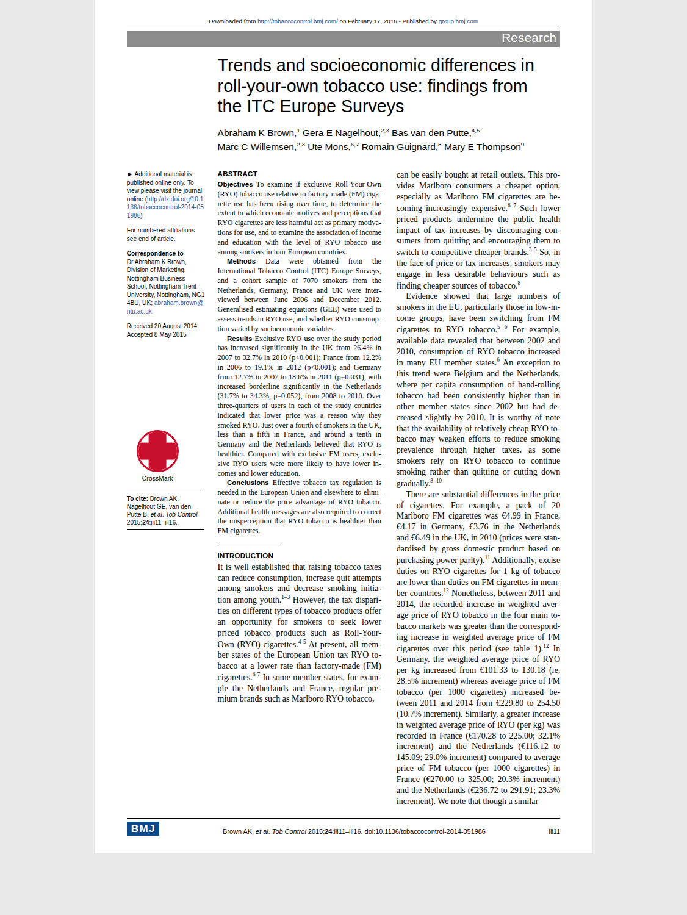Downloaded from http://tobaccocontrol.bmj.com/ on February 17, 2016 - Published by group.bmj.com
Research
Trends and socioeconomic differences in
roll-your-own tobacco use: findings from
the ITC Europe Surveys
Abraham K Brown,1 Gera E Nagelhout,2,3 Bas van den Putte,4,5
Marc C Willemsen,2,3 Ute Mons,6,7 Romain Guignard,8 Mary E Thompson9
► Additional material is published online only. To view please visit the journal online (http://dx.doi.org/10.1136/tobaccocontrol-2014-051986)
For numbered affiliations see end of article.
Correspondence to
Dr Abraham K Brown, Division of Marketing, Nottingham Business School, Nottingham Trent University, Nottingham, NG1 4BU, UK; abraham.brown@ntu.ac.uk
Received 20 August 2014
Accepted 8 May 2015
CrossMark
To cite: Brown AK, Nagelhout GE, van den Putte B, et al. Tob Control 2015;24:iii11–iii16.
ABSTRACT
Objectives To examine if exclusive Roll-Your-Own (RYO) tobacco use relative to factory-made (FM) cigarette use has been rising over time, to determine the extent to which economic motives and perceptions that RYO cigarettes are less harmful act as primary motivations for use, and to examine the association of income and education with the level of RYO tobacco use among smokers in four European countries.
Methods Data were obtained from the International Tobacco Control (ITC) Europe Surveys, and a cohort sample of 7070 smokers from the Netherlands, Germany, France and UK were interviewed between June 2006 and December 2012. Generalised estimating equations (GEE) were used to assess trends in RYO use, and whether RYO consumption varied by socioeconomic variables.
Results Exclusive RYO use over the study period has increased significantly in the UK from 26.4% in 2007 to 32.7% in 2010 (p<0.001); France from 12.2% in 2006 to 19.1% in 2012 (p<0.001); and Germany from 12.7% in 2007 to 18.6% in 2011 (p=0.031), with increased borderline significantly in the Netherlands (31.7% to 34.3%, p=0.052), from 2008 to 2010. Over three-quarters of users in each of the study countries indicated that lower price was a reason why they smoked RYO. Just over a fourth of smokers in the UK, less than a fifth in France, and around a tenth in Germany and the Netherlands believed that RYO is healthier. Compared with exclusive FM users, exclusive RYO users were more likely to have lower incomes and lower education.
Conclusions Effective tobacco tax regulation is needed in the European Union and elsewhere to eliminate or reduce the price advantage of RYO tobacco. Additional health messages are also required to correct the misperception that RYO tobacco is healthier than FM cigarettes.
INTRODUCTION
It is well established that raising tobacco taxes can reduce consumption, increase quit attempts among smokers and decrease smoking initiation among youth.1–3 However, the tax disparities on different types of tobacco products offer an opportunity for smokers to seek lower priced tobacco products such as Roll-Your-Own (RYO) cigarettes.4 5 At present, all member states of the European Union tax RYO tobacco at a lower rate than factory-made (FM) cigarettes.6 7 In some member states, for example the Netherlands and France, regular premium brands such as Marlboro RYO tobacco,
can be easily bought at retail outlets. This provides Marlboro consumers a cheaper option, especially as Marlboro FM cigarettes are becoming increasingly expensive.6 7 Such lower priced products undermine the public health impact of tax increases by discouraging consumers from quitting and encouraging them to switch to competitive cheaper brands.3 5 So, in the face of price or tax increases, smokers may engage in less desirable behaviours such as finding cheaper sources of tobacco.8
Evidence showed that large numbers of smokers in the EU, particularly those in low-income groups, have been switching from FM cigarettes to RYO tobacco.5 6 For example, available data revealed that between 2002 and 2010, consumption of RYO tobacco increased in many EU member states.6 An exception to this trend were Belgium and the Netherlands, where per capita consumption of hand-rolling tobacco had been consistently higher than in other member states since 2002 but had decreased slightly by 2010. It is worthy of note that the availability of relatively cheap RYO tobacco may weaken efforts to reduce smoking prevalence through higher taxes, as some smokers rely on RYO tobacco to continue smoking rather than quitting or cutting down gradually.8–10
There are substantial differences in the price of cigarettes. For example, a pack of 20 Marlboro FM cigarettes was €4.99 in France, €4.17 in Germany, €3.76 in the Netherlands and €6.49 in the UK, in 2010 (prices were standardised by gross domestic product based on purchasing power parity).11 Additionally, excise duties on RYO cigarettes for 1 kg of tobacco are lower than duties on FM cigarettes in member countries.12 Nonetheless, between 2011 and 2014, the recorded increase in weighted average price of RYO tobacco in the four main tobacco markets was greater than the corresponding increase in weighted average price of FM cigarettes over this period (see table 1).12 In Germany, the weighted average price of RYO per kg increased from €101.33 to 130.18 (ie, 28.5% increment) whereas average price of FM tobacco (per 1000 cigarettes) increased between 2011 and 2014 from €229.80 to 254.50 (10.7% increment). Similarly, a greater increase in weighted average price of RYO (per kg) was recorded in France (€170.28 to 225.00; 32.1% increment) and the Netherlands (€116.12 to 145.09; 29.0% increment) compared to average price of FM tobacco (per 1000 cigarettes) in France (€270.00 to 325.00; 20.3% increment) and the Netherlands (€236.72 to 291.91; 23.3% increment). We note that though a similar
BMJ
Brown AK, et al. Tob Control 2015;24:iii11–iii16. doi:10.1136/tobaccocontrol-2014-051986
iii11